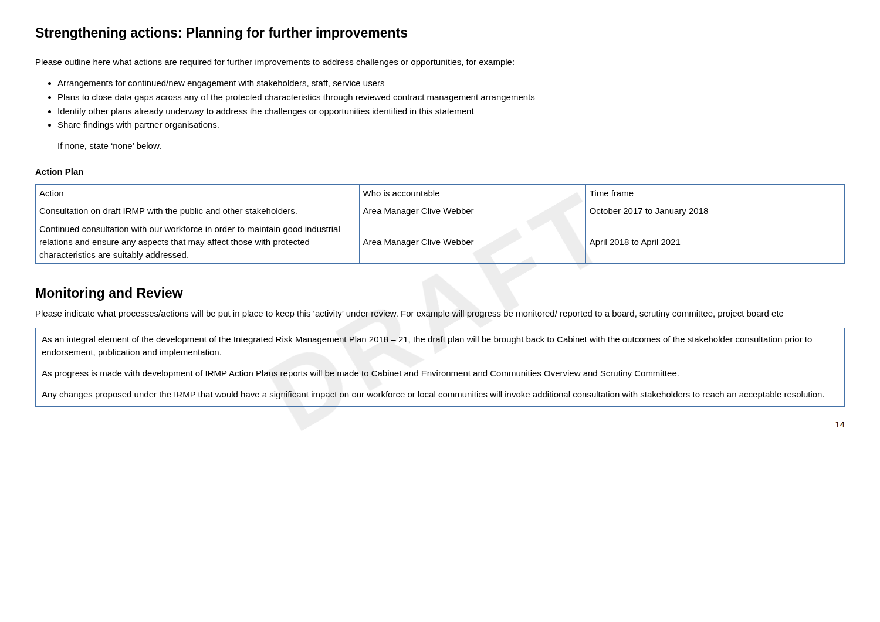DRAFT
Strengthening actions: Planning for further improvements
Please outline here what actions are required for further improvements to address challenges or opportunities, for example:
Arrangements for continued/new engagement with stakeholders, staff, service users
Plans to close data gaps across any of the protected characteristics through reviewed contract management arrangements
Identify other plans already underway to address the challenges or opportunities identified in this statement
Share findings with partner organisations.
If none, state ‘none’ below.
Action Plan
| Action | Who is accountable | Time frame |
| --- | --- | --- |
| Consultation on draft IRMP with the public and other stakeholders. | Area Manager Clive Webber | October 2017 to January 2018 |
| Continued consultation with our workforce in order to maintain good industrial relations and ensure any aspects that may affect those with protected characteristics are suitably addressed. | Area Manager Clive Webber | April 2018 to April 2021 |
Monitoring and Review
Please indicate what processes/actions will be put in place to keep this ‘activity’ under review. For example will progress be monitored/ reported to a board, scrutiny committee, project board etc
As an integral element of the development of the Integrated Risk Management Plan 2018 – 21, the draft plan will be brought back to Cabinet with the outcomes of the stakeholder consultation prior to endorsement, publication and implementation.
As progress is made with development of IRMP Action Plans reports will be made to Cabinet and Environment and Communities Overview and Scrutiny Committee.
Any changes proposed under the IRMP that would have a significant impact on our workforce or local communities will invoke additional consultation with stakeholders to reach an acceptable resolution.
14